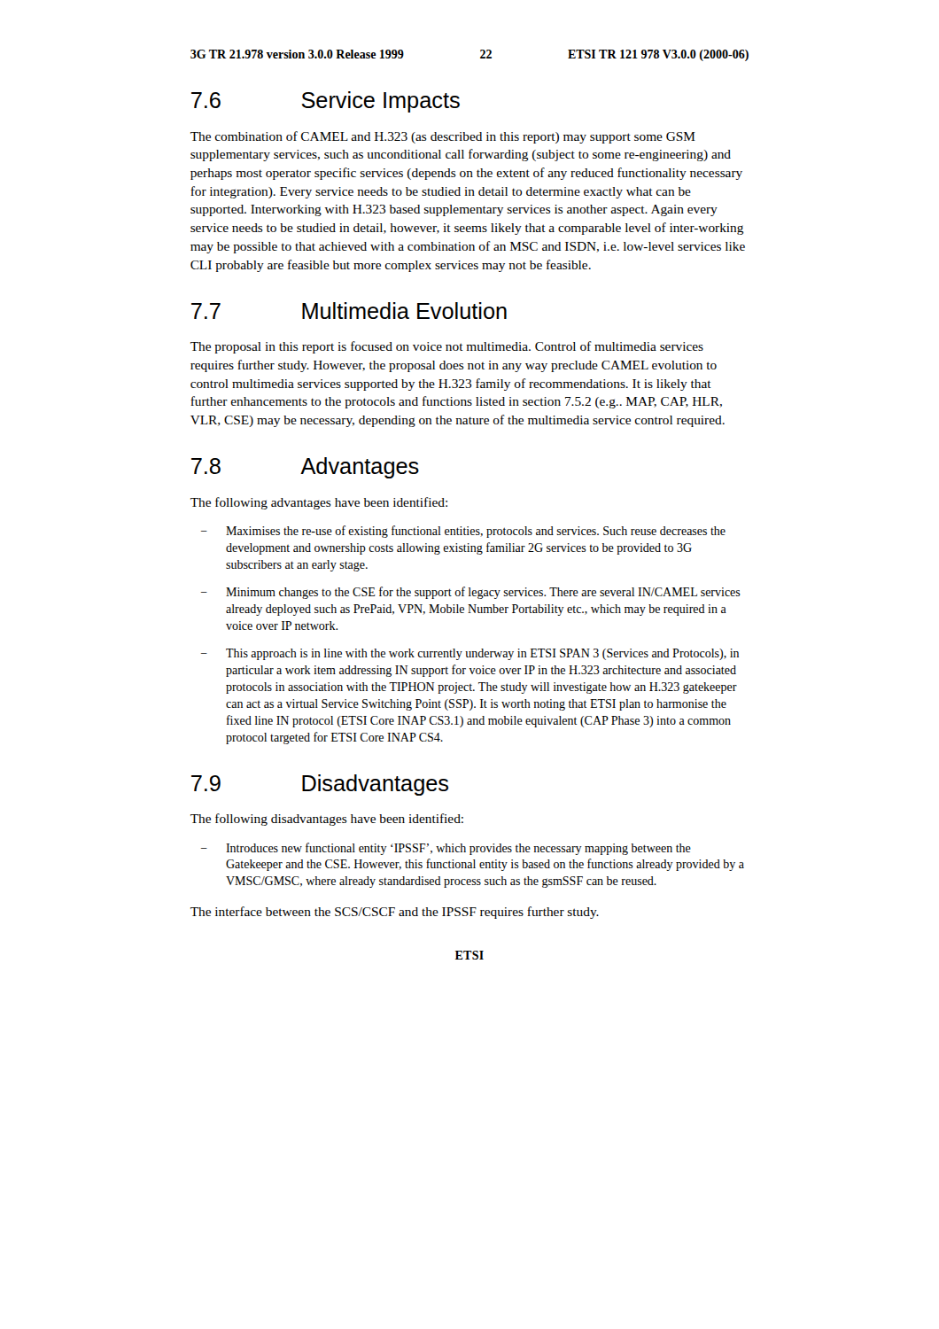3G TR 21.978 version 3.0.0 Release 1999
22
ETSI TR 121 978 V3.0.0 (2000-06)
7.6 Service Impacts
The combination of CAMEL and H.323 (as described in this report) may support some GSM supplementary services, such as unconditional call forwarding (subject to some re-engineering) and perhaps most operator specific services (depends on the extent of any reduced functionality necessary for integration). Every service needs to be studied in detail to determine exactly what can be supported. Interworking with H.323 based supplementary services is another aspect. Again every service needs to be studied in detail, however, it seems likely that a comparable level of inter-working may be possible to that achieved with a combination of an MSC and ISDN, i.e. low-level services like CLI probably are feasible but more complex services may not be feasible.
7.7 Multimedia Evolution
The proposal in this report is focused on voice not multimedia. Control of multimedia services requires further study. However, the proposal does not in any way preclude CAMEL evolution to control multimedia services supported by the H.323 family of recommendations. It is likely that further enhancements to the protocols and functions listed in section 7.5.2 (e.g.. MAP, CAP, HLR, VLR, CSE) may be necessary, depending on the nature of the multimedia service control required.
7.8 Advantages
The following advantages have been identified:
Maximises the re-use of existing functional entities, protocols and services. Such reuse decreases the development and ownership costs allowing existing familiar 2G services to be provided to 3G subscribers at an early stage.
Minimum changes to the CSE for the support of legacy services. There are several IN/CAMEL services already deployed such as PrePaid, VPN, Mobile Number Portability etc., which may be required in a voice over IP network.
This approach is in line with the work currently underway in ETSI SPAN 3 (Services and Protocols), in particular a work item addressing IN support for voice over IP in the H.323 architecture and associated protocols in association with the TIPHON project. The study will investigate how an H.323 gatekeeper can act as a virtual Service Switching Point (SSP). It is worth noting that ETSI plan to harmonise the fixed line IN protocol (ETSI Core INAP CS3.1) and mobile equivalent (CAP Phase 3) into a common protocol targeted for ETSI Core INAP CS4.
7.9 Disadvantages
The following disadvantages have been identified:
Introduces new functional entity ‘IPSSF’, which provides the necessary mapping between the Gatekeeper and the CSE. However, this functional entity is based on the functions already provided by a VMSC/GMSC, where already standardised process such as the gsmSSF can be reused.
The interface between the SCS/CSCF and the IPSSF requires further study.
ETSI